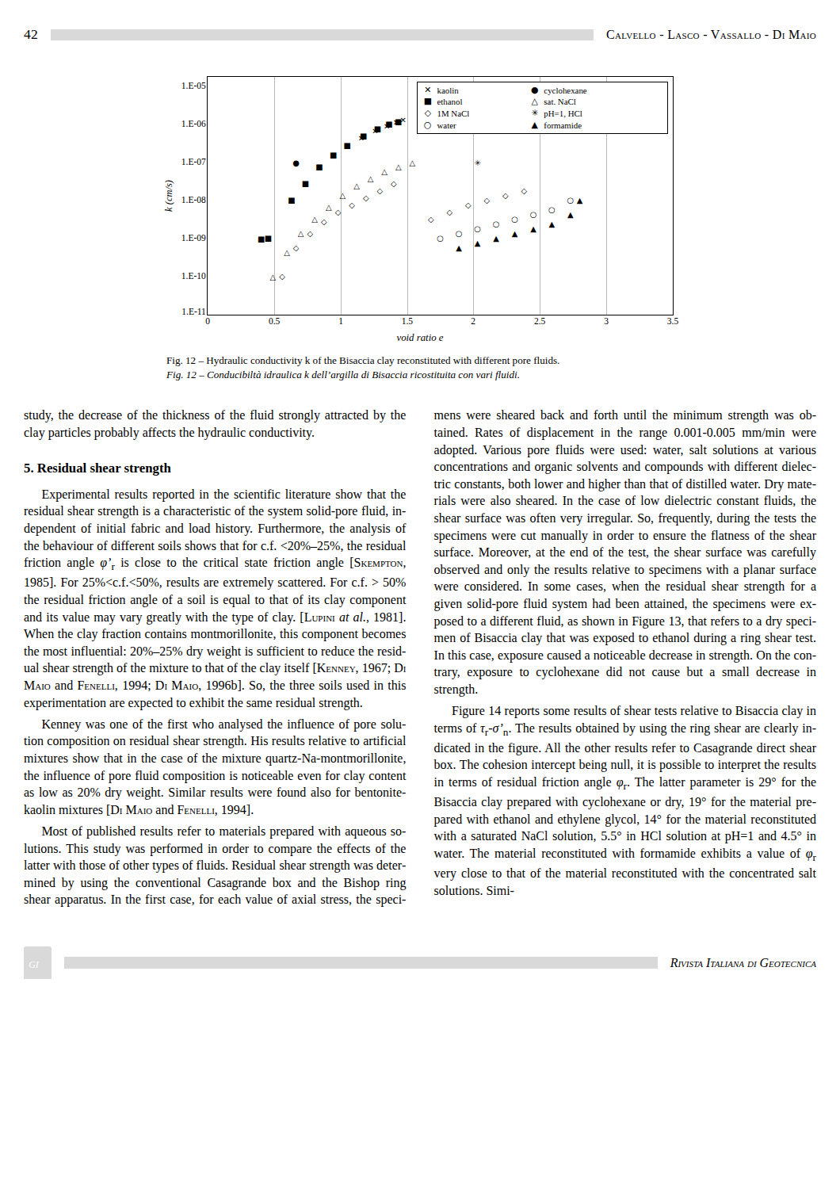42 Calvello - Lasco - Vassallo - Di Maio
k (cm/s) 1.E-05 1.E-06 1.E-07 1.E-08 1.E-09 1.E-10 1.E-11 0 0.5 1 1.5 2 2.5 3 3.5
| ✕ | kaolin | ● | cyclohexane |
| ■ | ethanol | △ | sat. NaCl |
| ◇ | 1M NaCl | ✳ | pH=1, HCl |
| ○ | water | ▲ | formamide |
✕ ✕ ✕ ✕ ✕ ■ ■ ■ ■ ■ ■ ■ ■ ■ ■ ■ ● ◇ ◇ ◇ ◇ ◇ ◇ ◇ ◇ ◇ ◇ ◇ ◇ ◇ ◇ ◇ △ △ △ △ △ △ △ △ △ △ △ ✳ ○ ○ ○ ○ ○ ○ ○ ○ ▲ ▲ ▲ ▲ ▲ ▲ ▲ ▲
void ratio e
Fig. 12 – Hydraulic conductivity k of the Bisaccia clay reconstituted with different pore fluids.
Fig. 12 – Conducibiltà idraulica k dell’argilla di Bisaccia ricostituita con vari fluidi.
study, the decrease of the thickness of the fluid strongly attracted by the clay particles probably affects the hydraulic conductivity.
5. Residual shear strength
Experimental results reported in the scientific literature show that the residual shear strength is a characteristic of the system solid-pore fluid, independent of initial fabric and load history. Furthermore, the analysis of the behaviour of different soils shows that for c.f. <20%–25%, the residual friction angle φ’r is close to the critical state friction angle [Skempton, 1985]. For 25%<c.f.<50%, results are extremely scattered. For c.f. > 50% the residual friction angle of a soil is equal to that of its clay component and its value may vary greatly with the type of clay. [Lupini at al., 1981]. When the clay fraction contains montmorillonite, this component becomes the most influential: 20%–25% dry weight is sufficient to reduce the residual shear strength of the mixture to that of the clay itself [Kenney, 1967; Di Maio and Fenelli, 1994; Di Maio, 1996b]. So, the three soils used in this experimentation are expected to exhibit the same residual strength.
Kenney was one of the first who analysed the influence of pore solution composition on residual shear strength. His results relative to artificial mixtures show that in the case of the mixture quartz-Na-montmorillonite, the influence of pore fluid composition is noticeable even for clay content as low as 20% dry weight. Similar results were found also for bentonite-kaolin mixtures [Di Maio and Fenelli, 1994].
Most of published results refer to materials prepared with aqueous solutions. This study was performed in order to compare the effects of the latter with those of other types of fluids. Residual shear strength was determined by using the conventional Casagrande box and the Bishop ring shear apparatus. In the first case, for each value of axial stress, the specimens were sheared back and forth until the minimum strength was obtained. Rates of displacement in the range 0.001-0.005 mm/min were adopted. Various pore fluids were used: water, salt solutions at various concentrations and organic solvents and compounds with different dielectric constants, both lower and higher than that of distilled water. Dry materials were also sheared. In the case of low dielectric constant fluids, the shear surface was often very irregular. So, frequently, during the tests the specimens were cut manually in order to ensure the flatness of the shear surface. Moreover, at the end of the test, the shear surface was carefully observed and only the results relative to specimens with a planar surface were considered. In some cases, when the residual shear strength for a given solid-pore fluid system had been attained, the specimens were exposed to a different fluid, as shown in Figure 13, that refers to a dry specimen of Bisaccia clay that was exposed to ethanol during a ring shear test. In this case, exposure caused a noticeable decrease in strength. On the contrary, exposure to cyclohexane did not cause but a small decrease in strength.
Figure 14 reports some results of shear tests relative to Bisaccia clay in terms of τr-σ’n. The results obtained by using the ring shear are clearly indicated in the figure. All the other results refer to Casagrande direct shear box. The cohesion intercept being null, it is possible to interpret the results in terms of residual friction angle φr. The latter parameter is 29° for the Bisaccia clay prepared with cyclohexane or dry, 19° for the material prepared with ethanol and ethylene glycol, 14° for the material reconstituted with a saturated NaCl solution, 5.5° in HCl solution at pH=1 and 4.5° in water. The material reconstituted with formamide exhibits a value of φr very close to that of the material reconstituted with the concentrated salt solutions. Simi-
Rivista Italiana di Geotecnica